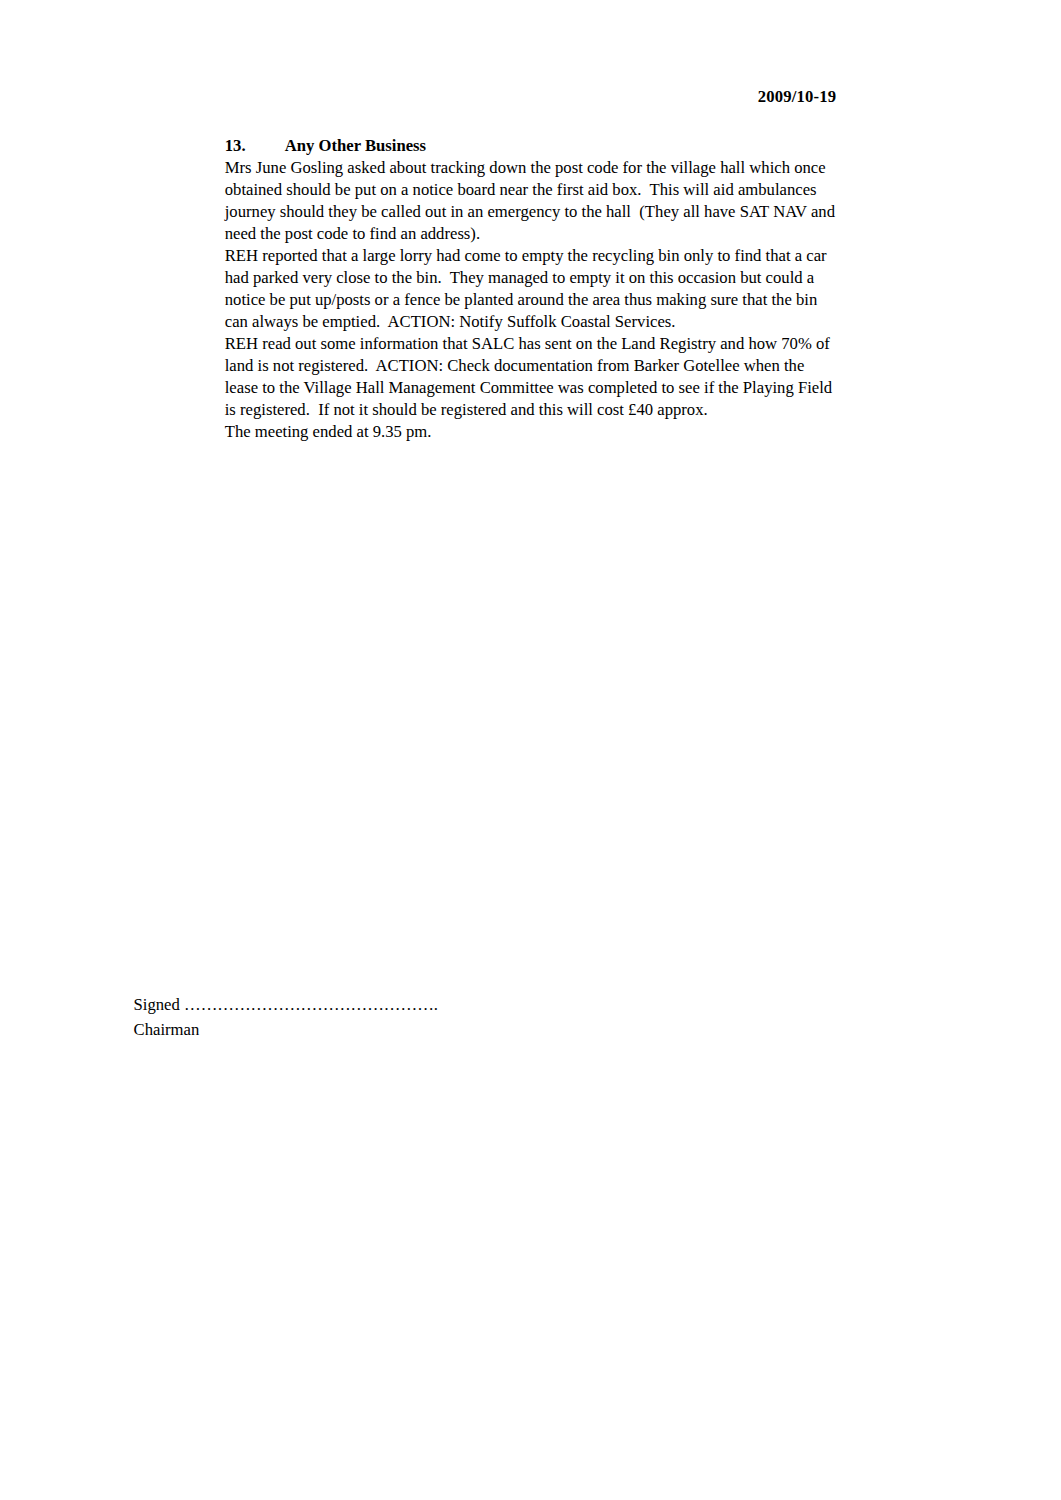2009/10-19
13. Any Other Business
Mrs June Gosling asked about tracking down the post code for the village hall which once obtained should be put on a notice board near the first aid box. This will aid ambulances journey should they be called out in an emergency to the hall (They all have SAT NAV and need the post code to find an address).
REH reported that a large lorry had come to empty the recycling bin only to find that a car had parked very close to the bin. They managed to empty it on this occasion but could a notice be put up/posts or a fence be planted around the area thus making sure that the bin can always be emptied. ACTION: Notify Suffolk Coastal Services.
REH read out some information that SALC has sent on the Land Registry and how 70% of land is not registered. ACTION: Check documentation from Barker Gotellee when the lease to the Village Hall Management Committee was completed to see if the Playing Field is registered. If not it should be registered and this will cost £40 approx.
The meeting ended at 9.35 pm.
Signed ……………………………………….
Chairman